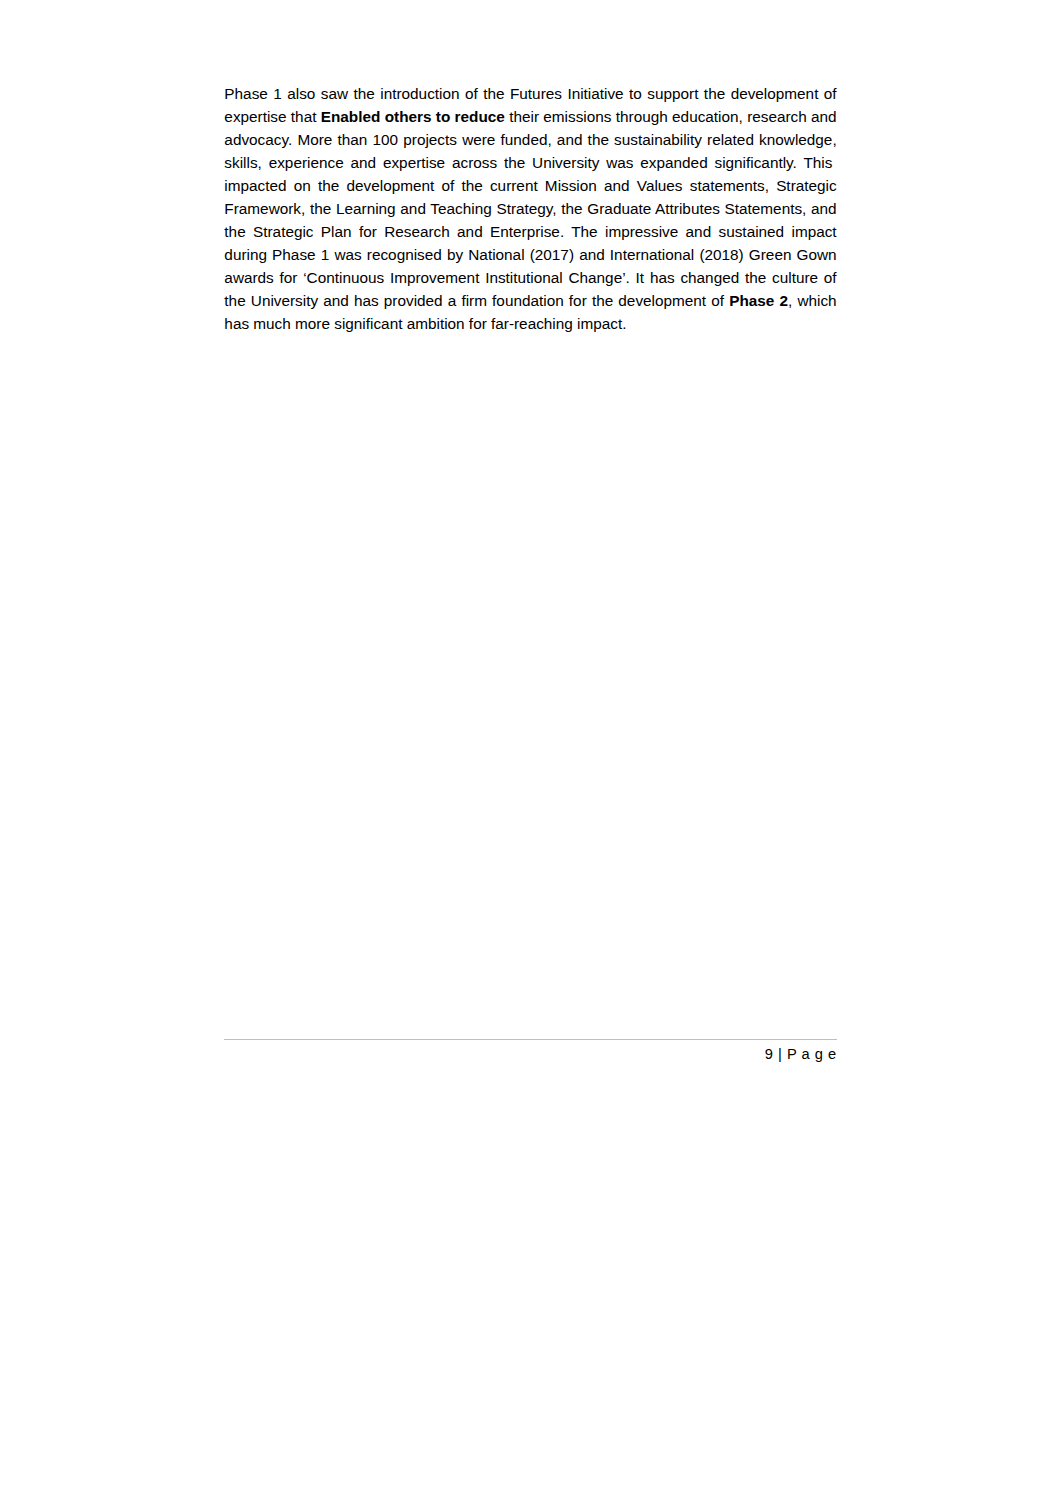Phase 1 also saw the introduction of the Futures Initiative to support the development of expertise that Enabled others to reduce their emissions through education, research and advocacy. More than 100 projects were funded, and the sustainability related knowledge, skills, experience and expertise across the University was expanded significantly. This impacted on the development of the current Mission and Values statements, Strategic Framework, the Learning and Teaching Strategy, the Graduate Attributes Statements, and the Strategic Plan for Research and Enterprise. The impressive and sustained impact during Phase 1 was recognised by National (2017) and International (2018) Green Gown awards for ‘Continuous Improvement Institutional Change’. It has changed the culture of the University and has provided a firm foundation for the development of Phase 2, which has much more significant ambition for far-reaching impact.
9 | P a g e